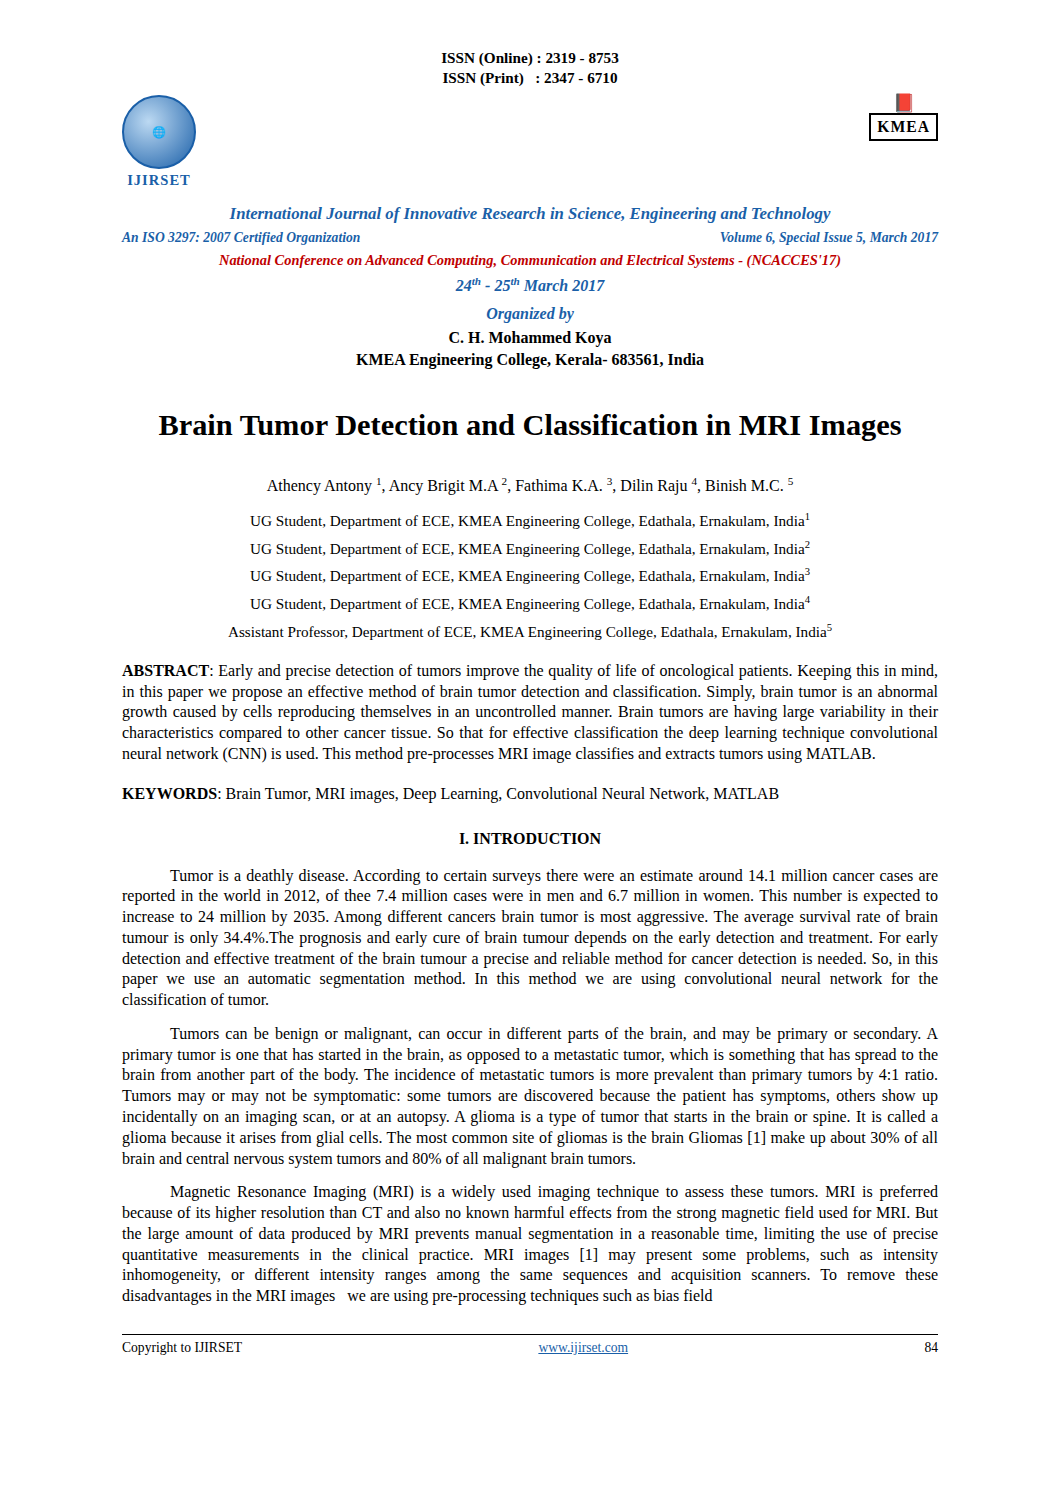ISSN (Online) : 2319 - 8753
ISSN (Print) : 2347 - 6710
🌐
IJIRSET
📕
KMEA
International Journal of Innovative Research in Science, Engineering and Technology
An ISO 3297: 2007 Certified Organization Volume 6, Special Issue 5, March 2017
National Conference on Advanced Computing, Communication and Electrical Systems - (NCACCES'17)
24th - 25th March 2017
Organized by
C. H. Mohammed Koya
KMEA Engineering College, Kerala- 683561, India
Brain Tumor Detection and Classification in MRI Images
Athency Antony 1, Ancy Brigit M.A 2, Fathima K.A. 3, Dilin Raju 4, Binish M.C. 5
UG Student, Department of ECE, KMEA Engineering College, Edathala, Ernakulam, India1
UG Student, Department of ECE, KMEA Engineering College, Edathala, Ernakulam, India2
UG Student, Department of ECE, KMEA Engineering College, Edathala, Ernakulam, India3
UG Student, Department of ECE, KMEA Engineering College, Edathala, Ernakulam, India4
Assistant Professor, Department of ECE, KMEA Engineering College, Edathala, Ernakulam, India5
ABSTRACT: Early and precise detection of tumors improve the quality of life of oncological patients. Keeping this in mind, in this paper we propose an effective method of brain tumor detection and classification. Simply, brain tumor is an abnormal growth caused by cells reproducing themselves in an uncontrolled manner. Brain tumors are having large variability in their characteristics compared to other cancer tissue. So that for effective classification the deep learning technique convolutional neural network (CNN) is used. This method pre-processes MRI image classifies and extracts tumors using MATLAB.
KEYWORDS: Brain Tumor, MRI images, Deep Learning, Convolutional Neural Network, MATLAB
I. INTRODUCTION
Tumor is a deathly disease. According to certain surveys there were an estimate around 14.1 million cancer cases are reported in the world in 2012, of thee 7.4 million cases were in men and 6.7 million in women. This number is expected to increase to 24 million by 2035. Among different cancers brain tumor is most aggressive. The average survival rate of brain tumour is only 34.4%.The prognosis and early cure of brain tumour depends on the early detection and treatment. For early detection and effective treatment of the brain tumour a precise and reliable method for cancer detection is needed. So, in this paper we use an automatic segmentation method. In this method we are using convolutional neural network for the classification of tumor.
Tumors can be benign or malignant, can occur in different parts of the brain, and may be primary or secondary. A primary tumor is one that has started in the brain, as opposed to a metastatic tumor, which is something that has spread to the brain from another part of the body. The incidence of metastatic tumors is more prevalent than primary tumors by 4:1 ratio. Tumors may or may not be symptomatic: some tumors are discovered because the patient has symptoms, others show up incidentally on an imaging scan, or at an autopsy. A glioma is a type of tumor that starts in the brain or spine. It is called a glioma because it arises from glial cells. The most common site of gliomas is the brain Gliomas [1] make up about 30% of all brain and central nervous system tumors and 80% of all malignant brain tumors.
Magnetic Resonance Imaging (MRI) is a widely used imaging technique to assess these tumors. MRI is preferred because of its higher resolution than CT and also no known harmful effects from the strong magnetic field used for MRI. But the large amount of data produced by MRI prevents manual segmentation in a reasonable time, limiting the use of precise quantitative measurements in the clinical practice. MRI images [1] may present some problems, such as intensity inhomogeneity, or different intensity ranges among the same sequences and acquisition scanners. To remove these disadvantages in the MRI images we are using pre-processing techniques such as bias field
Copyright to IJIRSET www.ijirset.com 84